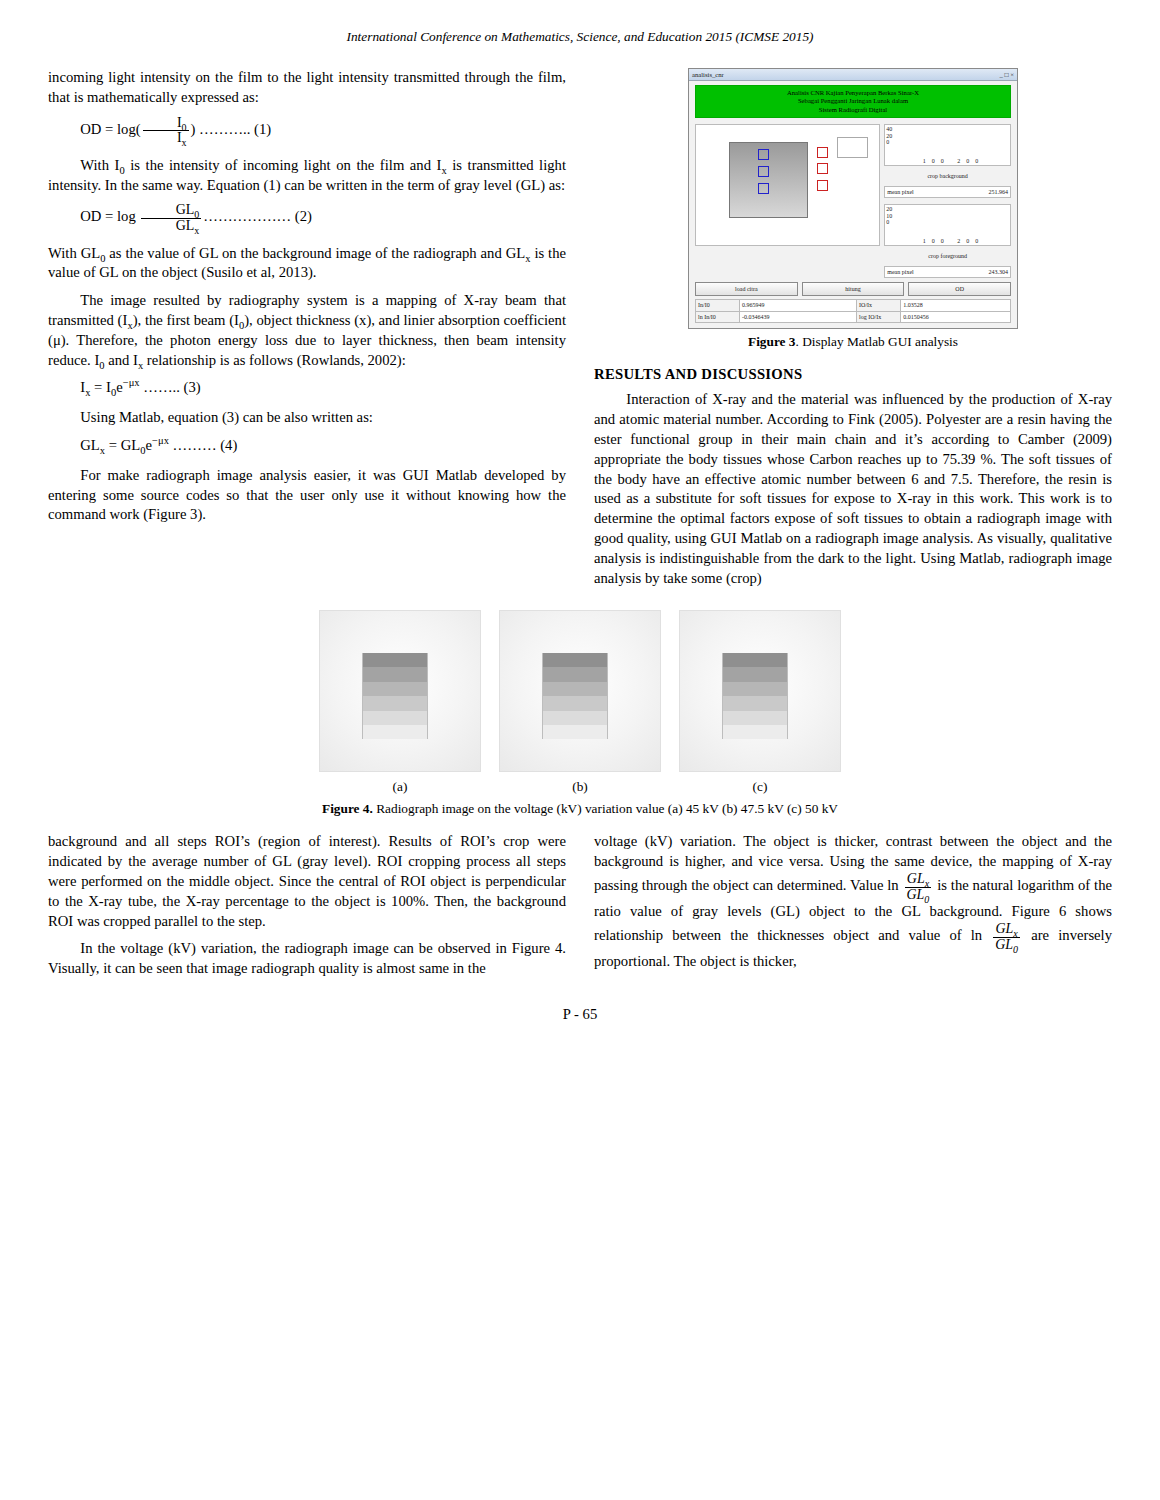International Conference on Mathematics, Science, and Education 2015 (ICMSE 2015)
incoming light intensity on the film to the light intensity transmitted through the film, that is mathematically expressed as:
OD = log(I0 Ix) ……….. (1)
With I0 is the intensity of incoming light on the film and Ix is transmitted light intensity. In the same way. Equation (1) can be written in the term of gray level (GL) as:
OD = log GL0 GLx……………… (2)
With GL0 as the value of GL on the background image of the radiograph and GLx is the value of GL on the object (Susilo et al, 2013).
The image resulted by radiography system is a mapping of X-ray beam that transmitted (Ix), the first beam (I0), object thickness (x), and linier absorption coefficient (μ). Therefore, the photon energy loss due to layer thickness, then beam intensity reduce. I0 and Ix relationship is as follows (Rowlands, 2002):
Ix = I0e−μx …….. (3)
Using Matlab, equation (3) can be also written as:
GLx = GL0e−μx ……… (4)
For make radiograph image analysis easier, it was GUI Matlab developed by entering some source codes so that the user only use it without knowing how the command work (Figure 3).
analisis_cnr_ □ ×
Analisis CNR Kajian Penyerapan Berkas Sinar-X
Sebagai Pengganti Jaringan Lunak dalam
Sistem Radiografi Digital
40
20
0 100 200
crop background
mean pixel 251.964
20
10
0 100 200
crop foreground
mean pixel 243.304
load citra
hitung
OD
| In/I0 | 0.965949 | IO/Ix | 1.03528 |
| ln In/I0 | -0.0346439 | log IO/Ix | 0.0150456 |
Figure 3. Display Matlab GUI analysis
RESULTS AND DISCUSSIONS
Interaction of X-ray and the material was influenced by the production of X-ray and atomic material number. According to Fink (2005). Polyester are a resin having the ester functional group in their main chain and it’s according to Camber (2009) appropriate the body tissues whose Carbon reaches up to 75.39 %. The soft tissues of the body have an effective atomic number between 6 and 7.5. Therefore, the resin is used as a substitute for soft tissues for expose to X-ray in this work. This work is to determine the optimal factors expose of soft tissues to obtain a radiograph image with good quality, using GUI Matlab on a radiograph image analysis. As visually, qualitative analysis is indistinguishable from the dark to the light. Using Matlab, radiograph image analysis by take some (crop)
(a)
(b)
(c)
Figure 4. Radiograph image on the voltage (kV) variation value (a) 45 kV (b) 47.5 kV (c) 50 kV
background and all steps ROI’s (region of interest). Results of ROI’s crop were indicated by the average number of GL (gray level). ROI cropping process all steps were performed on the middle object. Since the central of ROI object is perpendicular to the X-ray tube, the X-ray percentage to the object is 100%. Then, the background ROI was cropped parallel to the step.
In the voltage (kV) variation, the radiograph image can be observed in Figure 4. Visually, it can be seen that image radiograph quality is almost same in the
voltage (kV) variation. The object is thicker, contrast between the object and the background is higher, and vice versa. Using the same device, the mapping of X-ray passing through the object can determined. Value ln GLx GL0 is the natural logarithm of the ratio value of gray levels (GL) object to the GL background. Figure 6 shows relationship between the thicknesses object and value of ln GLx GL0 are inversely proportional. The object is thicker,
P - 65